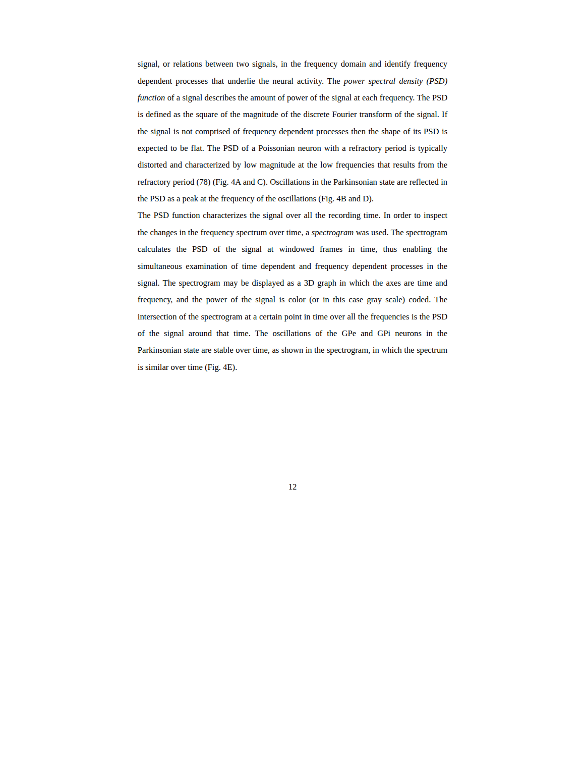signal, or relations between two signals, in the frequency domain and identify frequency dependent processes that underlie the neural activity. The power spectral density (PSD) function of a signal describes the amount of power of the signal at each frequency. The PSD is defined as the square of the magnitude of the discrete Fourier transform of the signal. If the signal is not comprised of frequency dependent processes then the shape of its PSD is expected to be flat. The PSD of a Poissonian neuron with a refractory period is typically distorted and characterized by low magnitude at the low frequencies that results from the refractory period (78) (Fig. 4A and C). Oscillations in the Parkinsonian state are reflected in the PSD as a peak at the frequency of the oscillations (Fig. 4B and D).
The PSD function characterizes the signal over all the recording time. In order to inspect the changes in the frequency spectrum over time, a spectrogram was used. The spectrogram calculates the PSD of the signal at windowed frames in time, thus enabling the simultaneous examination of time dependent and frequency dependent processes in the signal. The spectrogram may be displayed as a 3D graph in which the axes are time and frequency, and the power of the signal is color (or in this case gray scale) coded. The intersection of the spectrogram at a certain point in time over all the frequencies is the PSD of the signal around that time. The oscillations of the GPe and GPi neurons in the Parkinsonian state are stable over time, as shown in the spectrogram, in which the spectrum is similar over time (Fig. 4E).
12